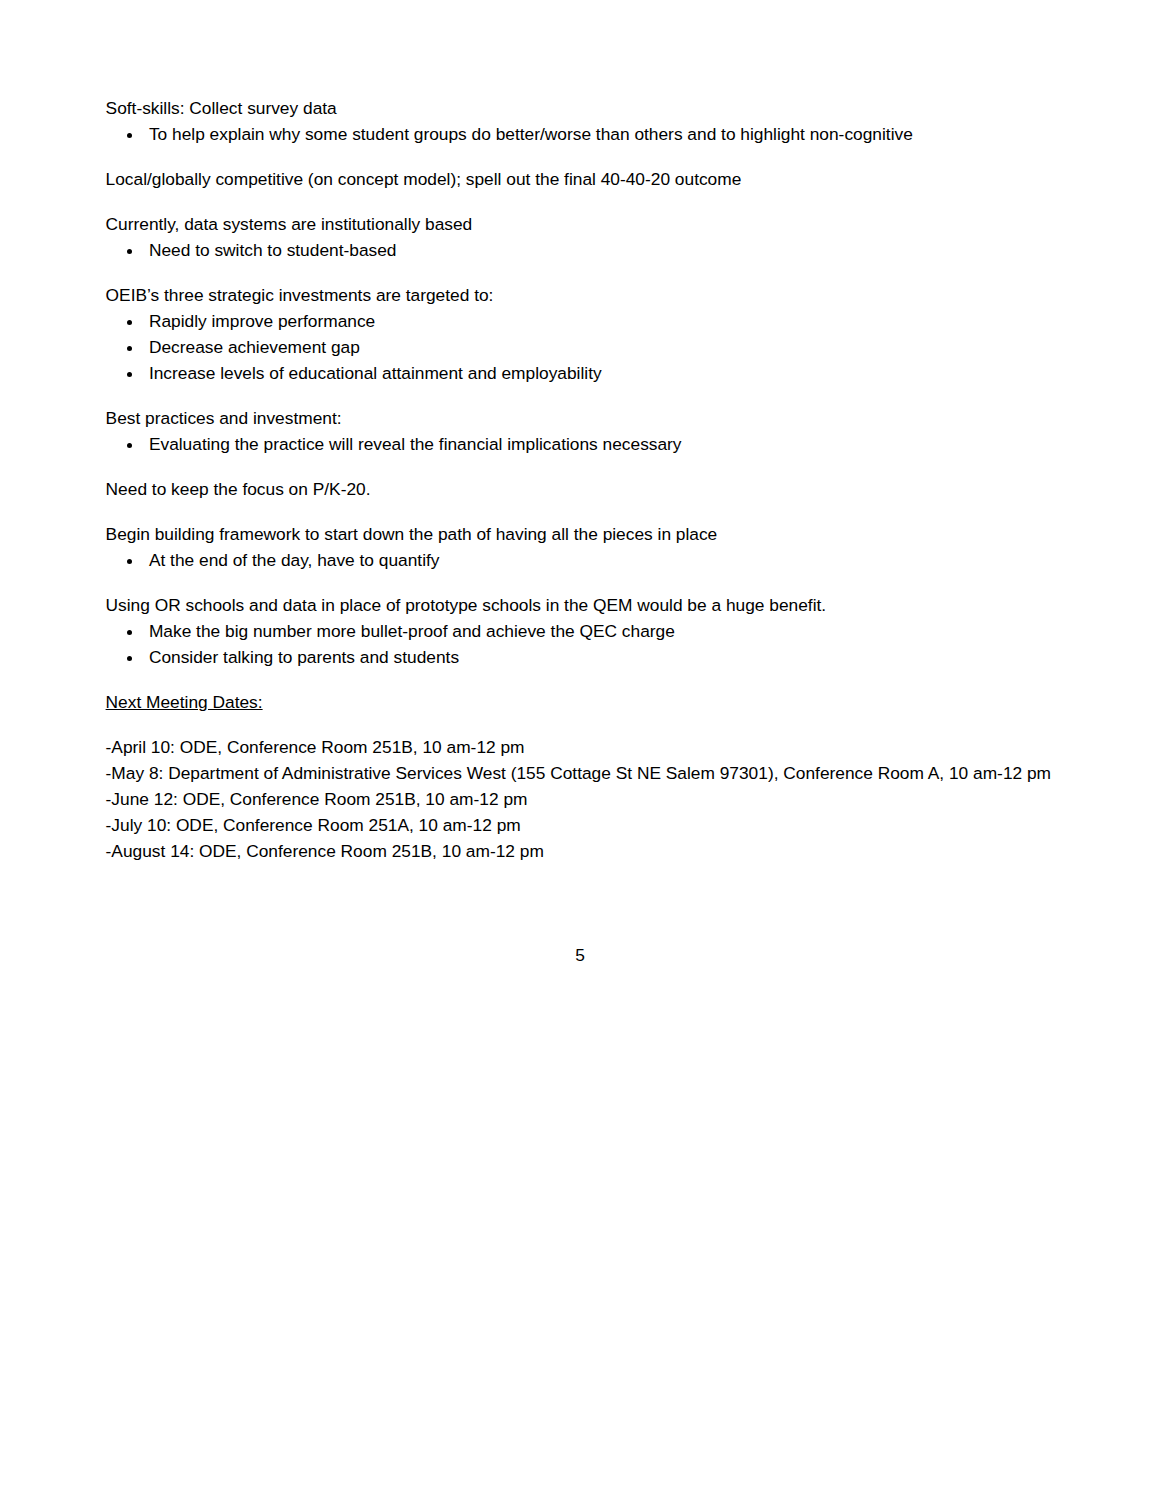Soft-skills: Collect survey data
To help explain why some student groups do better/worse than others and to highlight non-cognitive
Local/globally competitive (on concept model); spell out the final 40-40-20 outcome
Currently, data systems are institutionally based
Need to switch to student-based
OEIB’s three strategic investments are targeted to:
Rapidly improve performance
Decrease achievement gap
Increase levels of educational attainment and employability
Best practices and investment:
Evaluating the practice will reveal the financial implications necessary
Need to keep the focus on P/K-20.
Begin building framework to start down the path of having all the pieces in place
At the end of the day, have to quantify
Using OR schools and data in place of prototype schools in the QEM would be a huge benefit.
Make the big number more bullet-proof and achieve the QEC charge
Consider talking to parents and students
Next Meeting Dates:
-April 10: ODE, Conference Room 251B, 10 am-12 pm
-May 8: Department of Administrative Services West (155 Cottage St NE Salem 97301), Conference Room A, 10 am-12 pm
-June 12: ODE, Conference Room 251B, 10 am-12 pm
-July 10: ODE, Conference Room 251A, 10 am-12 pm
-August 14: ODE, Conference Room 251B, 10 am-12 pm
5